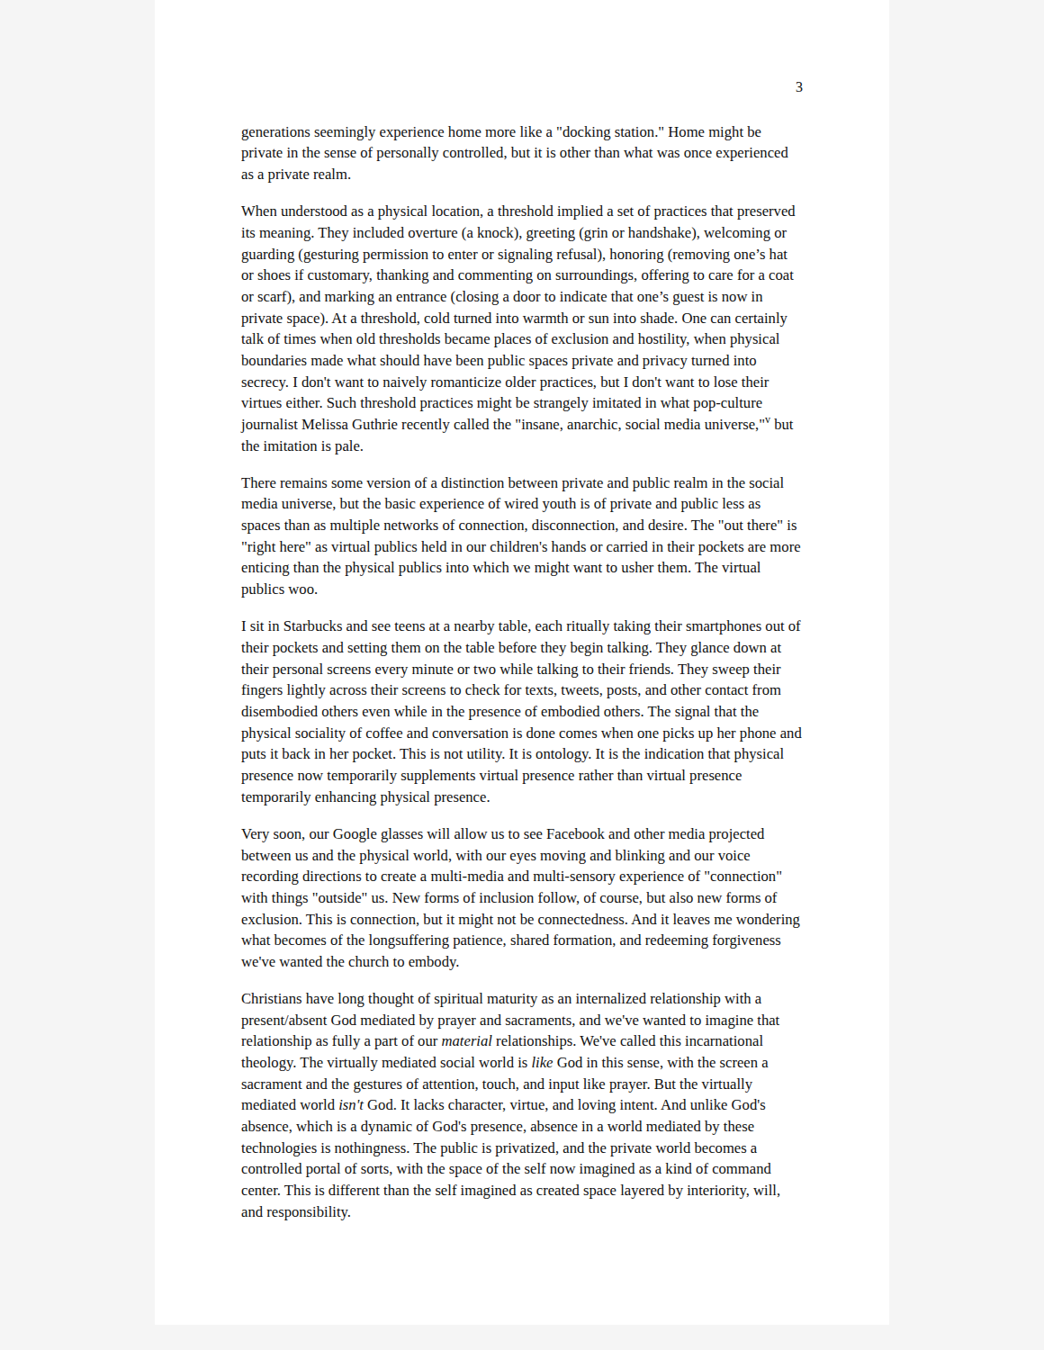3
generations seemingly experience home more like a "docking station." Home might be private in the sense of personally controlled, but it is other than what was once experienced as a private realm.
When understood as a physical location, a threshold implied a set of practices that preserved its meaning. They included overture (a knock), greeting (grin or handshake), welcoming or guarding (gesturing permission to enter or signaling refusal), honoring (removing one’s hat or shoes if customary, thanking and commenting on surroundings, offering to care for a coat or scarf), and marking an entrance (closing a door to indicate that one’s guest is now in private space). At a threshold, cold turned into warmth or sun into shade. One can certainly talk of times when old thresholds became places of exclusion and hostility, when physical boundaries made what should have been public spaces private and privacy turned into secrecy. I don't want to naively romanticize older practices, but I don't want to lose their virtues either. Such threshold practices might be strangely imitated in what pop-culture journalist Melissa Guthrie recently called the "insane, anarchic, social media universe,"v but the imitation is pale.
There remains some version of a distinction between private and public realm in the social media universe, but the basic experience of wired youth is of private and public less as spaces than as multiple networks of connection, disconnection, and desire. The "out there" is "right here" as virtual publics held in our children's hands or carried in their pockets are more enticing than the physical publics into which we might want to usher them. The virtual publics woo.
I sit in Starbucks and see teens at a nearby table, each ritually taking their smartphones out of their pockets and setting them on the table before they begin talking. They glance down at their personal screens every minute or two while talking to their friends. They sweep their fingers lightly across their screens to check for texts, tweets, posts, and other contact from disembodied others even while in the presence of embodied others. The signal that the physical sociality of coffee and conversation is done comes when one picks up her phone and puts it back in her pocket. This is not utility. It is ontology. It is the indication that physical presence now temporarily supplements virtual presence rather than virtual presence temporarily enhancing physical presence.
Very soon, our Google glasses will allow us to see Facebook and other media projected between us and the physical world, with our eyes moving and blinking and our voice recording directions to create a multi-media and multi-sensory experience of "connection" with things "outside" us. New forms of inclusion follow, of course, but also new forms of exclusion. This is connection, but it might not be connectedness. And it leaves me wondering what becomes of the longsuffering patience, shared formation, and redeeming forgiveness we've wanted the church to embody.
Christians have long thought of spiritual maturity as an internalized relationship with a present/absent God mediated by prayer and sacraments, and we've wanted to imagine that relationship as fully a part of our material relationships. We've called this incarnational theology. The virtually mediated social world is like God in this sense, with the screen a sacrament and the gestures of attention, touch, and input like prayer. But the virtually mediated world isn't God. It lacks character, virtue, and loving intent. And unlike God's absence, which is a dynamic of God's presence, absence in a world mediated by these technologies is nothingness. The public is privatized, and the private world becomes a controlled portal of sorts, with the space of the self now imagined as a kind of command center. This is different than the self imagined as created space layered by interiority, will, and responsibility.